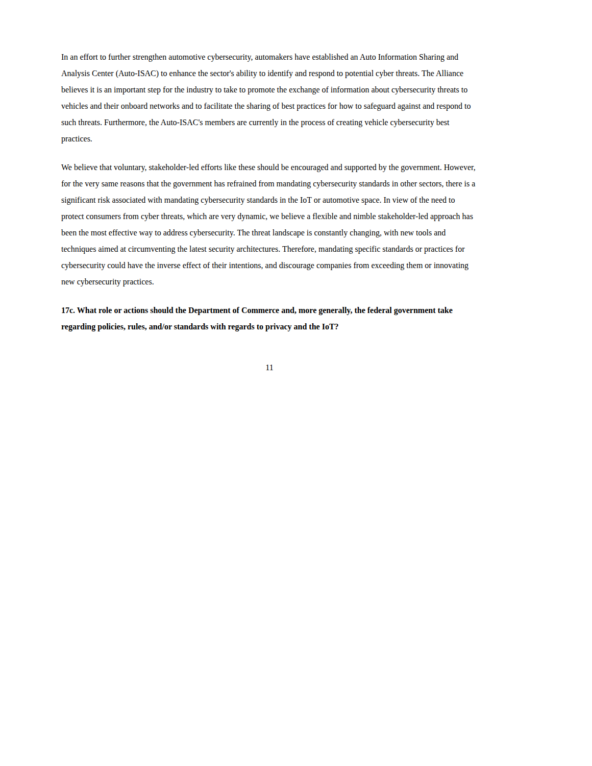In an effort to further strengthen automotive cybersecurity, automakers have established an Auto Information Sharing and Analysis Center (Auto-ISAC) to enhance the sector's ability to identify and respond to potential cyber threats. The Alliance believes it is an important step for the industry to take to promote the exchange of information about cybersecurity threats to vehicles and their onboard networks and to facilitate the sharing of best practices for how to safeguard against and respond to such threats. Furthermore, the Auto-ISAC's members are currently in the process of creating vehicle cybersecurity best practices.
We believe that voluntary, stakeholder-led efforts like these should be encouraged and supported by the government. However, for the very same reasons that the government has refrained from mandating cybersecurity standards in other sectors, there is a significant risk associated with mandating cybersecurity standards in the IoT or automotive space. In view of the need to protect consumers from cyber threats, which are very dynamic, we believe a flexible and nimble stakeholder-led approach has been the most effective way to address cybersecurity. The threat landscape is constantly changing, with new tools and techniques aimed at circumventing the latest security architectures. Therefore, mandating specific standards or practices for cybersecurity could have the inverse effect of their intentions, and discourage companies from exceeding them or innovating new cybersecurity practices.
17c. What role or actions should the Department of Commerce and, more generally, the federal government take regarding policies, rules, and/or standards with regards to privacy and the IoT?
11